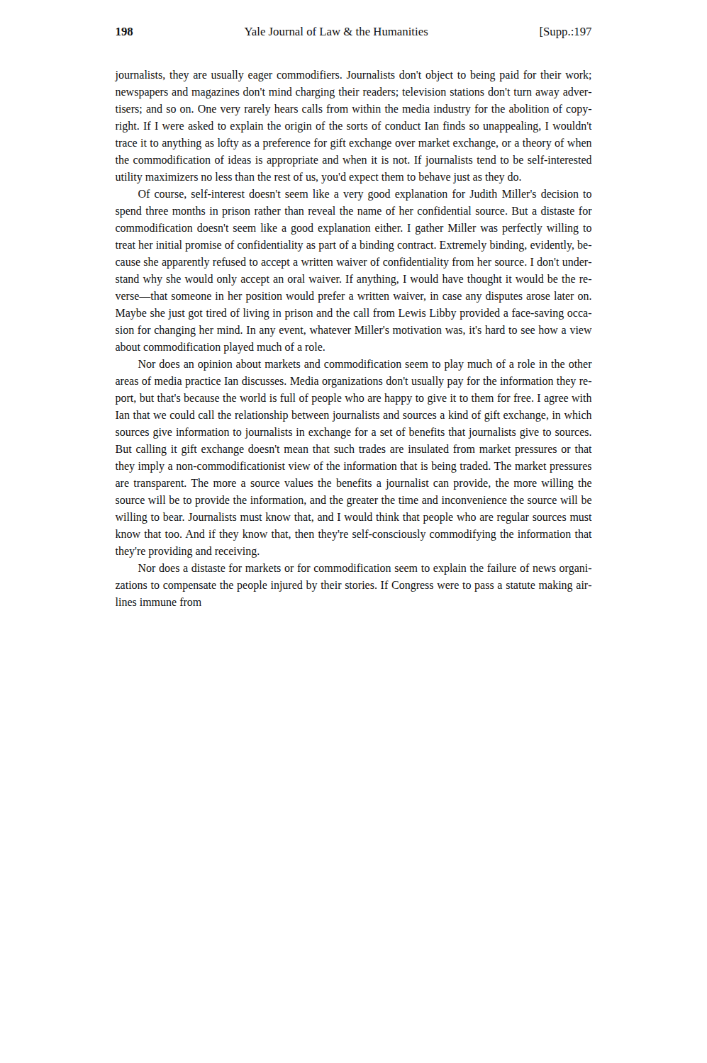198 Yale Journal of Law & the Humanities [Supp.:197
journalists, they are usually eager commodifiers. Journalists don't object to being paid for their work; newspapers and magazines don't mind charging their readers; television stations don't turn away advertisers; and so on. One very rarely hears calls from within the media industry for the abolition of copyright. If I were asked to explain the origin of the sorts of conduct Ian finds so unappealing, I wouldn't trace it to anything as lofty as a preference for gift exchange over market exchange, or a theory of when the commodification of ideas is appropriate and when it is not. If journalists tend to be self-interested utility maximizers no less than the rest of us, you'd expect them to behave just as they do.
Of course, self-interest doesn't seem like a very good explanation for Judith Miller's decision to spend three months in prison rather than reveal the name of her confidential source. But a distaste for commodification doesn't seem like a good explanation either. I gather Miller was perfectly willing to treat her initial promise of confidentiality as part of a binding contract. Extremely binding, evidently, because she apparently refused to accept a written waiver of confidentiality from her source. I don't understand why she would only accept an oral waiver. If anything, I would have thought it would be the reverse—that someone in her position would prefer a written waiver, in case any disputes arose later on. Maybe she just got tired of living in prison and the call from Lewis Libby provided a face-saving occasion for changing her mind. In any event, whatever Miller's motivation was, it's hard to see how a view about commodification played much of a role.
Nor does an opinion about markets and commodification seem to play much of a role in the other areas of media practice Ian discusses. Media organizations don't usually pay for the information they report, but that's because the world is full of people who are happy to give it to them for free. I agree with Ian that we could call the relationship between journalists and sources a kind of gift exchange, in which sources give information to journalists in exchange for a set of benefits that journalists give to sources. But calling it gift exchange doesn't mean that such trades are insulated from market pressures or that they imply a non-commodificationist view of the information that is being traded. The market pressures are transparent. The more a source values the benefits a journalist can provide, the more willing the source will be to provide the information, and the greater the time and inconvenience the source will be willing to bear. Journalists must know that, and I would think that people who are regular sources must know that too. And if they know that, then they're self-consciously commodifying the information that they're providing and receiving.
Nor does a distaste for markets or for commodification seem to explain the failure of news organizations to compensate the people injured by their stories. If Congress were to pass a statute making airlines immune from